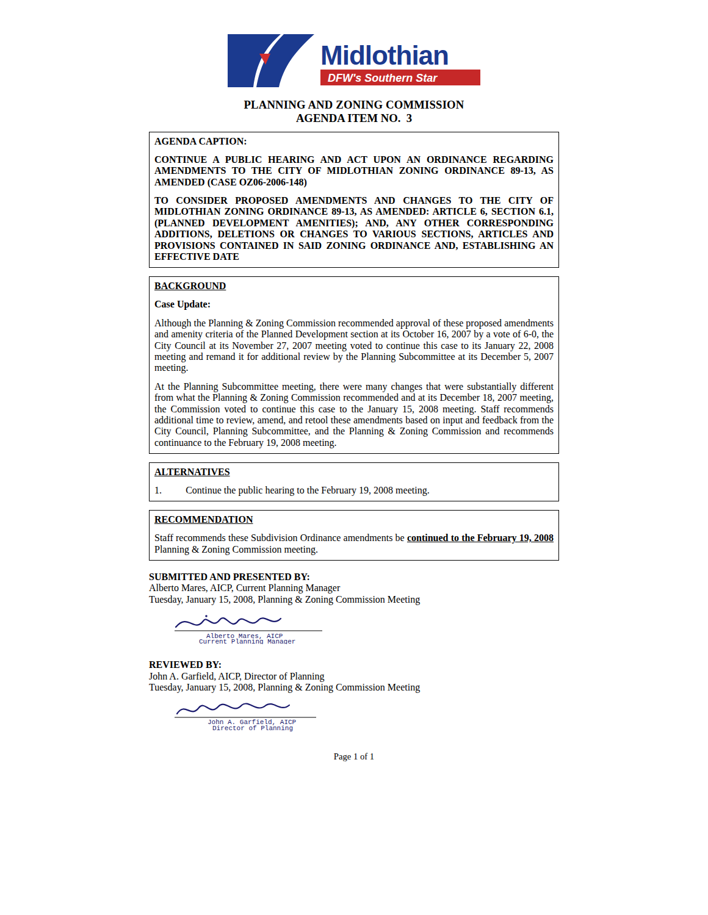Midlothian DFW's Southern Star
PLANNING AND ZONING COMMISSION
AGENDA ITEM NO. 3
AGENDA CAPTION:
CONTINUE A PUBLIC HEARING AND ACT UPON AN ORDINANCE REGARDING AMENDMENTS TO THE CITY OF MIDLOTHIAN ZONING ORDINANCE 89-13, AS AMENDED (CASE OZ06-2006-148)
TO CONSIDER PROPOSED AMENDMENTS AND CHANGES TO THE CITY OF MIDLOTHIAN ZONING ORDINANCE 89-13, AS AMENDED: ARTICLE 6, SECTION 6.1, (PLANNED DEVELOPMENT AMENITIES); AND, ANY OTHER CORRESPONDING ADDITIONS, DELETIONS OR CHANGES TO VARIOUS SECTIONS, ARTICLES AND PROVISIONS CONTAINED IN SAID ZONING ORDINANCE AND, ESTABLISHING AN EFFECTIVE DATE
BACKGROUND
Case Update:
Although the Planning & Zoning Commission recommended approval of these proposed amendments and amenity criteria of the Planned Development section at its October 16, 2007 by a vote of 6-0, the City Council at its November 27, 2007 meeting voted to continue this case to its January 22, 2008 meeting and remand it for additional review by the Planning Subcommittee at its December 5, 2007 meeting.
At the Planning Subcommittee meeting, there were many changes that were substantially different from what the Planning & Zoning Commission recommended and at its December 18, 2007 meeting, the Commission voted to continue this case to the January 15, 2008 meeting. Staff recommends additional time to review, amend, and retool these amendments based on input and feedback from the City Council, Planning Subcommittee, and the Planning & Zoning Commission and recommends continuance to the February 19, 2008 meeting.
ALTERNATIVES
1. Continue the public hearing to the February 19, 2008 meeting.
RECOMMENDATION
Staff recommends these Subdivision Ordinance amendments be continued to the February 19, 2008 Planning & Zoning Commission meeting.
SUBMITTED AND PRESENTED BY:
Alberto Mares, AICP, Current Planning Manager
Tuesday, January 15, 2008, Planning & Zoning Commission Meeting
Alberto Mares, AICP Current Planning Manager
REVIEWED BY:
John A. Garfield, AICP, Director of Planning
Tuesday, January 15, 2008, Planning & Zoning Commission Meeting
John A. Garfield, AICP Director of Planning
Page 1 of 1